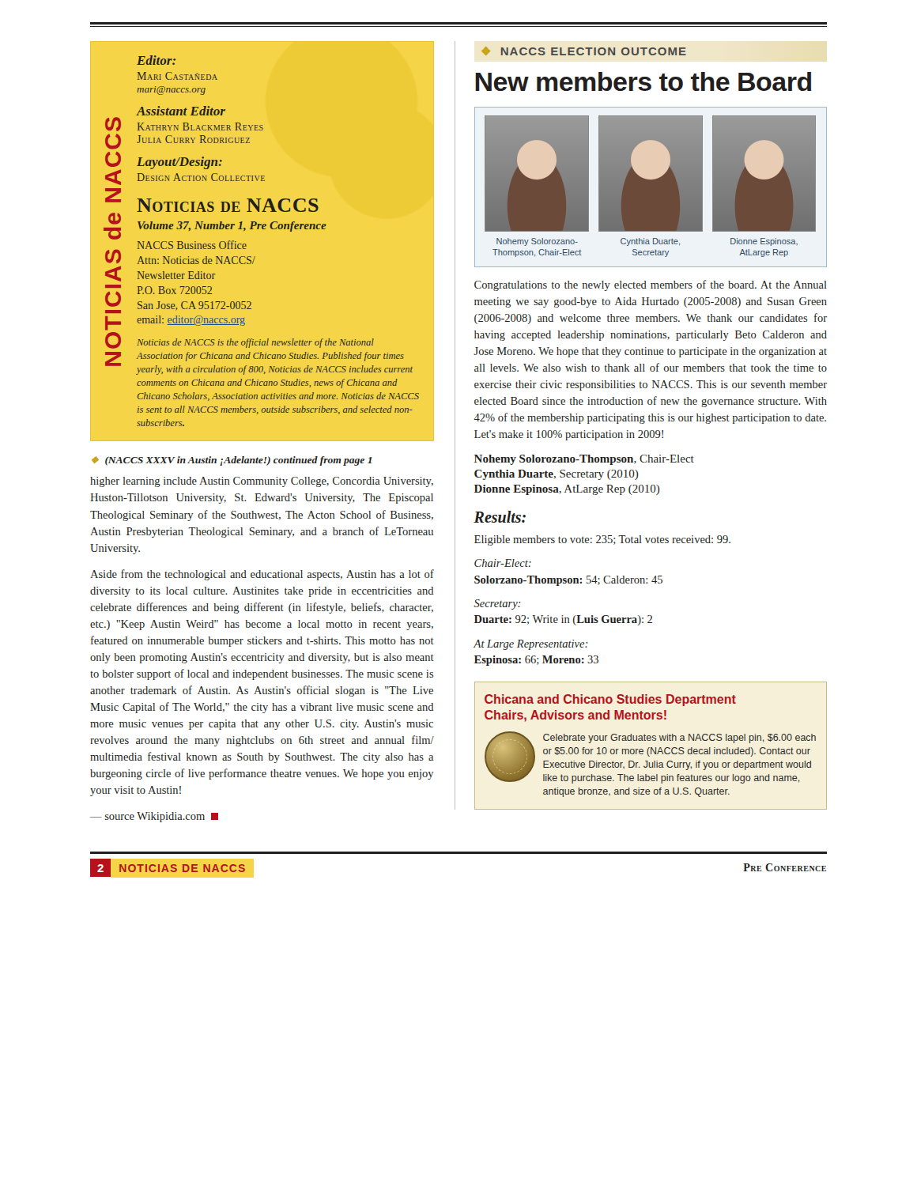NOTICIAS de NACCS
Editor:
Mari Castañeda
mari@naccs.org
Assistant Editor
Kathryn Blackmer Reyes
Julia Curry Rodriguez
Layout/Design:
Design Action Collective
Noticias de NACCS
Volume 37, Number 1, Pre Conference
NACCS Business Office
Attn: Noticias de NACCS/
Newsletter Editor
P.O. Box 720052
San Jose, CA 95172-0052
email: editor@naccs.org
Noticias de NACCS is the official newsletter of the National Association for Chicana and Chicano Studies. Published four times yearly, with a circulation of 800, Noticias de NACCS includes current comments on Chicana and Chicano Studies, news of Chicana and Chicano Scholars, Association activities and more. Noticias de NACCS is sent to all NACCS members, outside subscribers, and selected non-subscribers.
❖ (NACCS XXXV in Austin ¡Adelante!) continued from page 1
higher learning include Austin Community College, Concordia University, Huston-Tillotson University, St. Edward's University, The Episcopal Theological Seminary of the Southwest, The Acton School of Business, Austin Presbyterian Theological Seminary, and a branch of LeTorneau University.
Aside from the technological and educational aspects, Austin has a lot of diversity to its local culture. Austinites take pride in eccentricities and celebrate differences and being different (in lifestyle, beliefs, character, etc.) "Keep Austin Weird" has become a local motto in recent years, featured on innumerable bumper stickers and t-shirts. This motto has not only been promoting Austin's eccentricity and diversity, but is also meant to bolster support of local and independent businesses. The music scene is another trademark of Austin. As Austin's official slogan is "The Live Music Capital of The World," the city has a vibrant live music scene and more music venues per capita that any other U.S. city. Austin's music revolves around the many nightclubs on 6th street and annual film/ multimedia festival known as South by Southwest. The city also has a burgeoning circle of live performance theatre venues. We hope you enjoy your visit to Austin!
— source Wikipidia.com
❖ NACCS ELECTION OUTCOME
New members to the Board
Nohemy Solorozano-
Thompson, Chair-Elect
Cynthia Duarte,
Secretary
Dionne Espinosa,
AtLarge Rep
Congratulations to the newly elected members of the board. At the Annual meeting we say good-bye to Aida Hurtado (2005-2008) and Susan Green (2006-2008) and welcome three members. We thank our candidates for having accepted leadership nominations, particularly Beto Calderon and Jose Moreno. We hope that they continue to participate in the organization at all levels. We also wish to thank all of our members that took the time to exercise their civic responsibilities to NACCS. This is our seventh member elected Board since the introduction of new the governance structure. With 42% of the membership participating this is our highest participation to date. Let's make it 100% participation in 2009!
Nohemy Solorozano-Thompson, Chair-Elect
Cynthia Duarte, Secretary (2010)
Dionne Espinosa, AtLarge Rep (2010)
Results:
Eligible members to vote: 235; Total votes received: 99.
Chair-Elect:
Solorzano-Thompson: 54; Calderon: 45
Secretary:
Duarte: 92; Write in (Luis Guerra): 2
At Large Representative:
Espinosa: 66; Moreno: 33
Chicana and Chicano Studies Department
Chairs, Advisors and Mentors!
Celebrate your Graduates with a NACCS lapel pin, $6.00 each or $5.00 for 10 or more (NACCS decal included). Contact our Executive Director, Dr. Julia Curry, if you or department would like to purchase. The label pin features our logo and name, antique bronze, and size of a U.S. Quarter.
2 NOTICIAS DE NACCS
Pre Conference